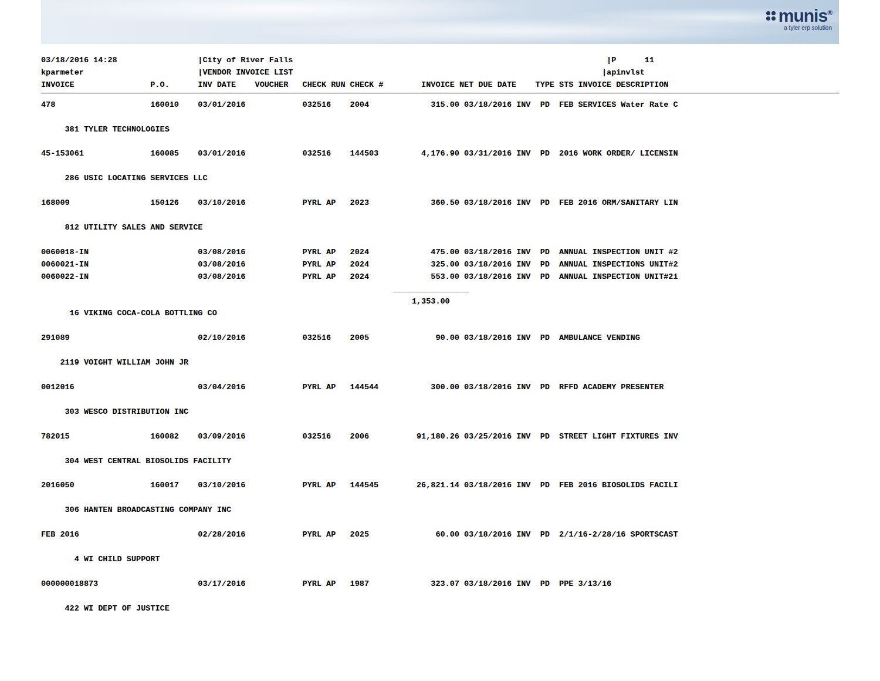munis®
a tyler erp solution
03/18/2016 14:28                 |City of River Falls                                                                  |P      11
kparmeter                        |VENDOR INVOICE LIST                                                                 |apinvlst
INVOICE                P.O.      INV DATE    VOUCHER   CHECK RUN CHECK #        INVOICE NET DUE DATE    TYPE STS INVOICE DESCRIPTION
478                    160010    03/01/2016            032516    2004             315.00 03/18/2016 INV  PD  FEB SERVICES Water Rate C

     381 TYLER TECHNOLOGIES

45-153061              160085    03/01/2016            032516    144503         4,176.90 03/31/2016 INV  PD  2016 WORK ORDER/ LICENSIN

     286 USIC LOCATING SERVICES LLC

168009                 150126    03/10/2016            PYRL AP   2023             360.50 03/18/2016 INV  PD  FEB 2016 ORM/SANITARY LIN

     812 UTILITY SALES AND SERVICE

0060018-IN                       03/08/2016            PYRL AP   2024             475.00 03/18/2016 INV  PD  ANNUAL INSPECTION UNIT #2
0060021-IN                       03/08/2016            PYRL AP   2024             325.00 03/18/2016 INV  PD  ANNUAL INSPECTIONS UNIT#2
0060022-IN                       03/08/2016            PYRL AP   2024             553.00 03/18/2016 INV  PD  ANNUAL INSPECTION UNIT#21
                                                                          ________________
                                                                              1,353.00
      16 VIKING COCA-COLA BOTTLING CO

291089                           02/10/2016            032516    2005              90.00 03/18/2016 INV  PD  AMBULANCE VENDING

    2119 VOIGHT WILLIAM JOHN JR

0012016                          03/04/2016            PYRL AP   144544           300.00 03/18/2016 INV  PD  RFFD ACADEMY PRESENTER

     303 WESCO DISTRIBUTION INC

782015                 160082    03/09/2016            032516    2006          91,180.26 03/25/2016 INV  PD  STREET LIGHT FIXTURES INV

     304 WEST CENTRAL BIOSOLIDS FACILITY

2016050                160017    03/10/2016            PYRL AP   144545        26,821.14 03/18/2016 INV  PD  FEB 2016 BIOSOLIDS FACILI

     306 HANTEN BROADCASTING COMPANY INC

FEB 2016                         02/28/2016            PYRL AP   2025              60.00 03/18/2016 INV  PD  2/1/16-2/28/16 SPORTSCAST

       4 WI CHILD SUPPORT

000000018873                     03/17/2016            PYRL AP   1987             323.07 03/18/2016 INV  PD  PPE 3/13/16

     422 WI DEPT OF JUSTICE